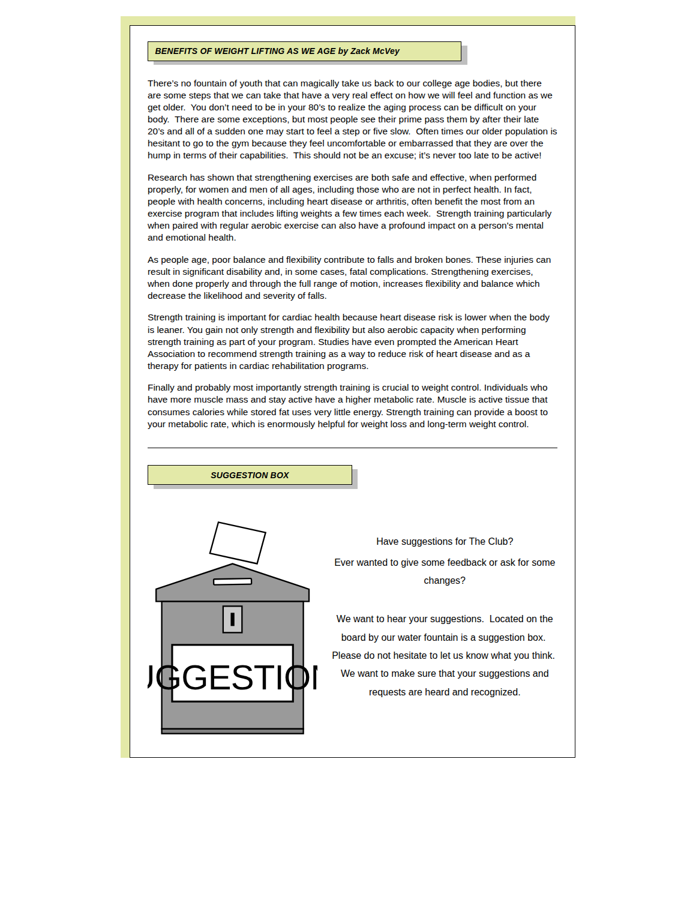BENEFITS OF WEIGHT LIFTING AS WE AGE by Zack McVey
There’s no fountain of youth that can magically take us back to our college age bodies, but there are some steps that we can take that have a very real effect on how we will feel and function as we get older. You don’t need to be in your 80’s to realize the aging process can be difficult on your body. There are some exceptions, but most people see their prime pass them by after their late 20’s and all of a sudden one may start to feel a step or five slow. Often times our older population is hesitant to go to the gym because they feel uncomfortable or embarrassed that they are over the hump in terms of their capabilities. This should not be an excuse; it’s never too late to be active!
Research has shown that strengthening exercises are both safe and effective, when performed properly, for women and men of all ages, including those who are not in perfect health. In fact, people with health concerns, including heart disease or arthritis, often benefit the most from an exercise program that includes lifting weights a few times each week. Strength training particularly when paired with regular aerobic exercise can also have a profound impact on a person's mental and emotional health.
As people age, poor balance and flexibility contribute to falls and broken bones. These injuries can result in significant disability and, in some cases, fatal complications. Strengthening exercises, when done properly and through the full range of motion, increases flexibility and balance which decrease the likelihood and severity of falls.
Strength training is important for cardiac health because heart disease risk is lower when the body is leaner. You gain not only strength and flexibility but also aerobic capacity when performing strength training as part of your program. Studies have even prompted the American Heart Association to recommend strength training as a way to reduce risk of heart disease and as a therapy for patients in cardiac rehabilitation programs.
Finally and probably most importantly strength training is crucial to weight control. Individuals who have more muscle mass and stay active have a higher metabolic rate. Muscle is active tissue that consumes calories while stored fat uses very little energy. Strength training can provide a boost to your metabolic rate, which is enormously helpful for weight loss and long-term weight control.
SUGGESTION BOX
SUGGESTIONS
Have suggestions for The Club?
Ever wanted to give some feedback or ask for some changes?
We want to hear your suggestions. Located on the board by our water fountain is a suggestion box. Please do not hesitate to let us know what you think. We want to make sure that your suggestions and requests are heard and recognized.